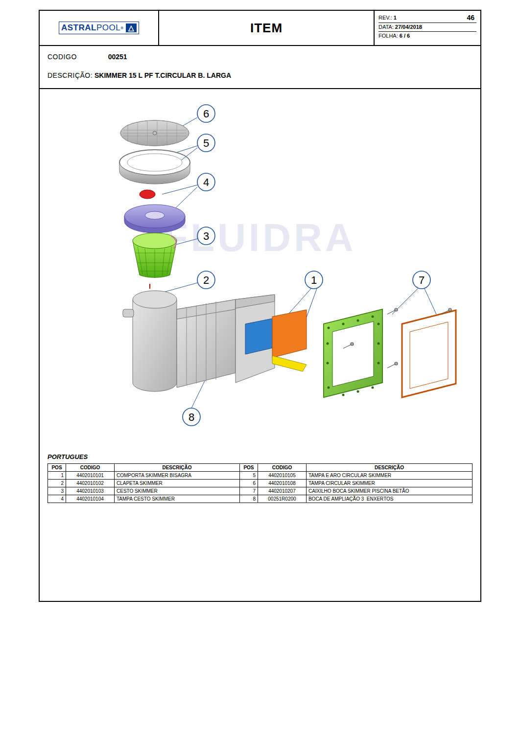46
ASTRAL POOL®△
ITEM
REV.: 1
DATA: 27/04/2018
FOLHA: 6 / 6
CODIGO 00251
DESCRIÇÃO: SKIMMER 15 L PF T.CIRCULAR B. LARGA
FLUIDRA
6 5 4 3 2 1 7 8
PORTUGUES
| POS | CODIGO | DESCRIÇÃO | POS | CODIGO | DESCRIÇÃO |
| --- | --- | --- | --- | --- | --- |
| 1 | 4402010101 | COMPORTA SKIMMER BISAGRA | 5 | 4402010105 | TAMPA E ARO CIRCULAR SKIMMER |
| 2 | 4402010102 | CLAPETA SKIMMER | 6 | 4402010108 | TAMPA CIRCULAR SKIMMER |
| 3 | 4402010103 | CESTO SKIMMER | 7 | 4402010207 | CAIXILHO BOCA SKIMMER PISCINA BETÃO |
| 4 | 4402010104 | TAMPA CESTO SKIMMER | 8 | 00251R0200 | BOCA DE AMPLIAÇÃO 3 ENXERTOS |